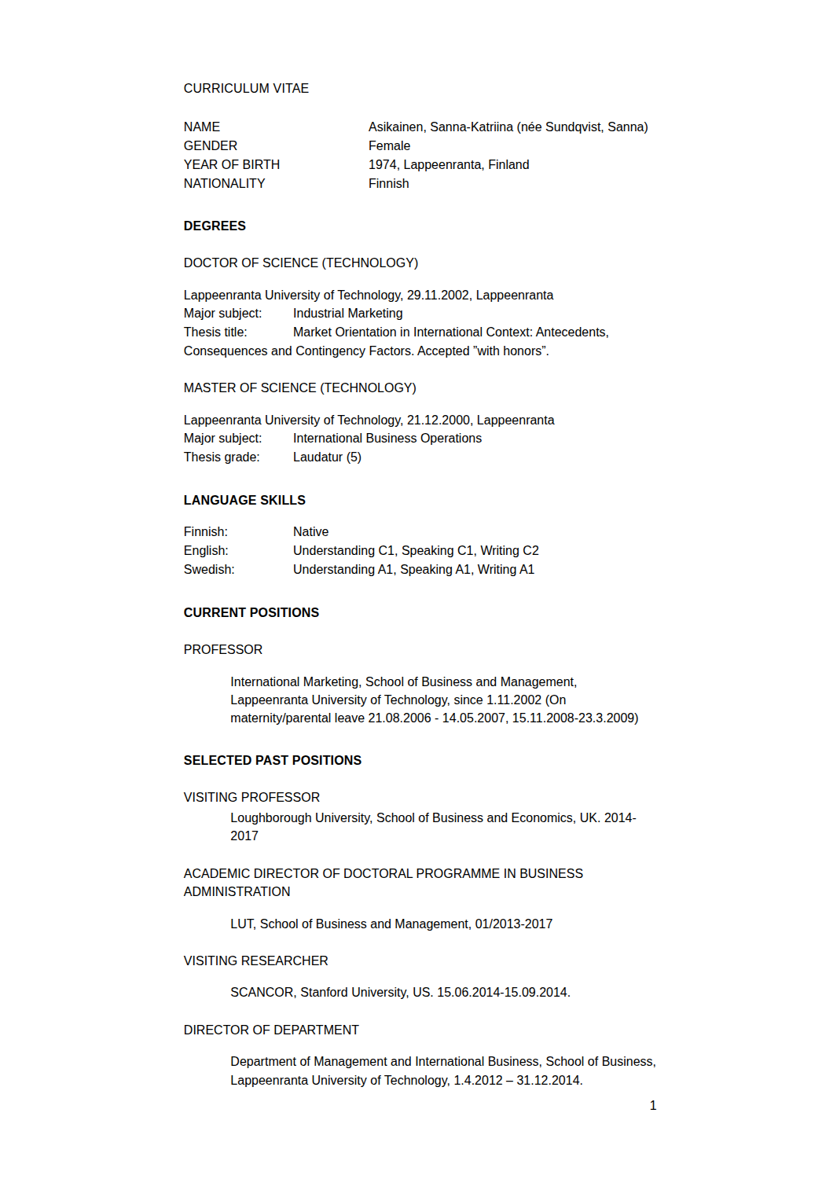CURRICULUM VITAE
| NAME | Asikainen, Sanna-Katriina (née Sundqvist, Sanna) |
| GENDER | Female |
| YEAR OF BIRTH | 1974, Lappeenranta, Finland |
| NATIONALITY | Finnish |
DEGREES
DOCTOR OF SCIENCE (TECHNOLOGY)
Lappeenranta University of Technology, 29.11.2002, Lappeenranta
| Major subject: | Industrial Marketing |
| Thesis title: | Market Orientation in International Context: Antecedents, |
Consequences and Contingency Factors. Accepted ”with honors”.
MASTER OF SCIENCE (TECHNOLOGY)
Lappeenranta University of Technology, 21.12.2000, Lappeenranta
| Major subject: | International Business Operations |
| Thesis grade: | Laudatur (5) |
LANGUAGE SKILLS
| Finnish: | Native |
| English: | Understanding C1, Speaking C1, Writing C2 |
| Swedish: | Understanding A1, Speaking A1, Writing A1 |
CURRENT POSITIONS
PROFESSOR
International Marketing, School of Business and Management, Lappeenranta University of Technology, since 1.11.2002 (On maternity/parental leave 21.08.2006 - 14.05.2007, 15.11.2008-23.3.2009)
SELECTED PAST POSITIONS
VISITING PROFESSOR
Loughborough University, School of Business and Economics, UK. 2014-2017
ACADEMIC DIRECTOR OF DOCTORAL PROGRAMME IN BUSINESS ADMINISTRATION
LUT, School of Business and Management, 01/2013-2017
VISITING RESEARCHER
SCANCOR, Stanford University, US. 15.06.2014-15.09.2014.
DIRECTOR OF DEPARTMENT
Department of Management and International Business, School of Business, Lappeenranta University of Technology, 1.4.2012 – 31.12.2014.
1